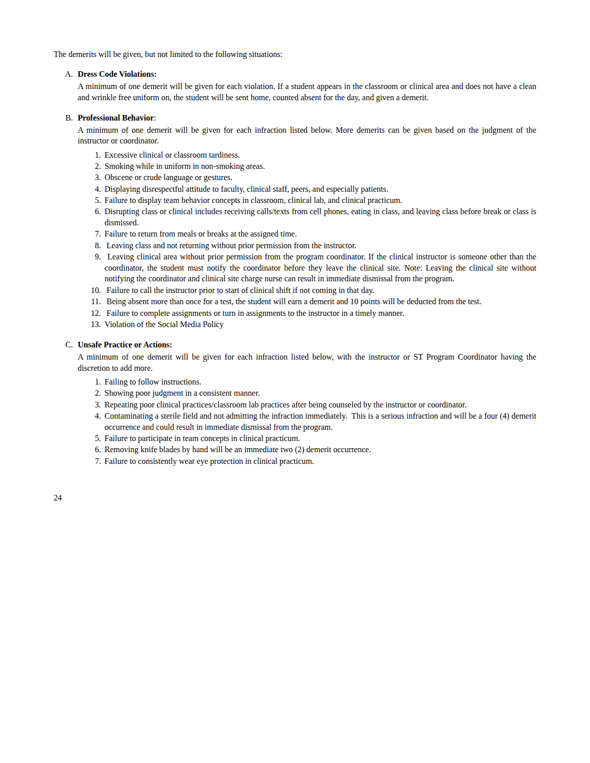The demerits will be given, but not limited to the following situations:
Dress Code Violations:
A minimum of one demerit will be given for each violation. If a student appears in the classroom or clinical area and does not have a clean and wrinkle free uniform on, the student will be sent home, counted absent for the day, and given a demerit.
Professional Behavior:
A minimum of one demerit will be given for each infraction listed below. More demerits can be given based on the judgment of the instructor or coordinator.
Excessive clinical or classroom tardiness.
Smoking while in uniform in non-smoking areas.
Obscene or crude language or gestures.
Displaying disrespectful attitude to faculty, clinical staff, peers, and especially patients.
Failure to display team behavior concepts in classroom, clinical lab, and clinical practicum.
Disrupting class or clinical includes receiving calls/texts from cell phones, eating in class, and leaving class before break or class is dismissed.
Failure to return from meals or breaks at the assigned time.
Leaving class and not returning without prior permission from the instructor.
Leaving clinical area without prior permission from the program coordinator. If the clinical instructor is someone other than the coordinator, the student must notify the coordinator before they leave the clinical site. Note: Leaving the clinical site without notifying the coordinator and clinical site charge nurse can result in immediate dismissal from the program.
Failure to call the instructor prior to start of clinical shift if not coming in that day.
Being absent more than once for a test, the student will earn a demerit and 10 points will be deducted from the test.
Failure to complete assignments or turn in assignments to the instructor in a timely manner.
Violation of the Social Media Policy
Unsafe Practice or Actions:
A minimum of one demerit will be given for each infraction listed below, with the instructor or ST Program Coordinator having the discretion to add more.
Failing to follow instructions.
Showing poor judgment in a consistent manner.
Repeating poor clinical practices/classroom lab practices after being counseled by the instructor or coordinator.
Contaminating a sterile field and not admitting the infraction immediately. This is a serious infraction and will be a four (4) demerit occurrence and could result in immediate dismissal from the program.
Failure to participate in team concepts in clinical practicum.
Removing knife blades by hand will be an immediate two (2) demerit occurrence.
Failure to consistently wear eye protection in clinical practicum.
24